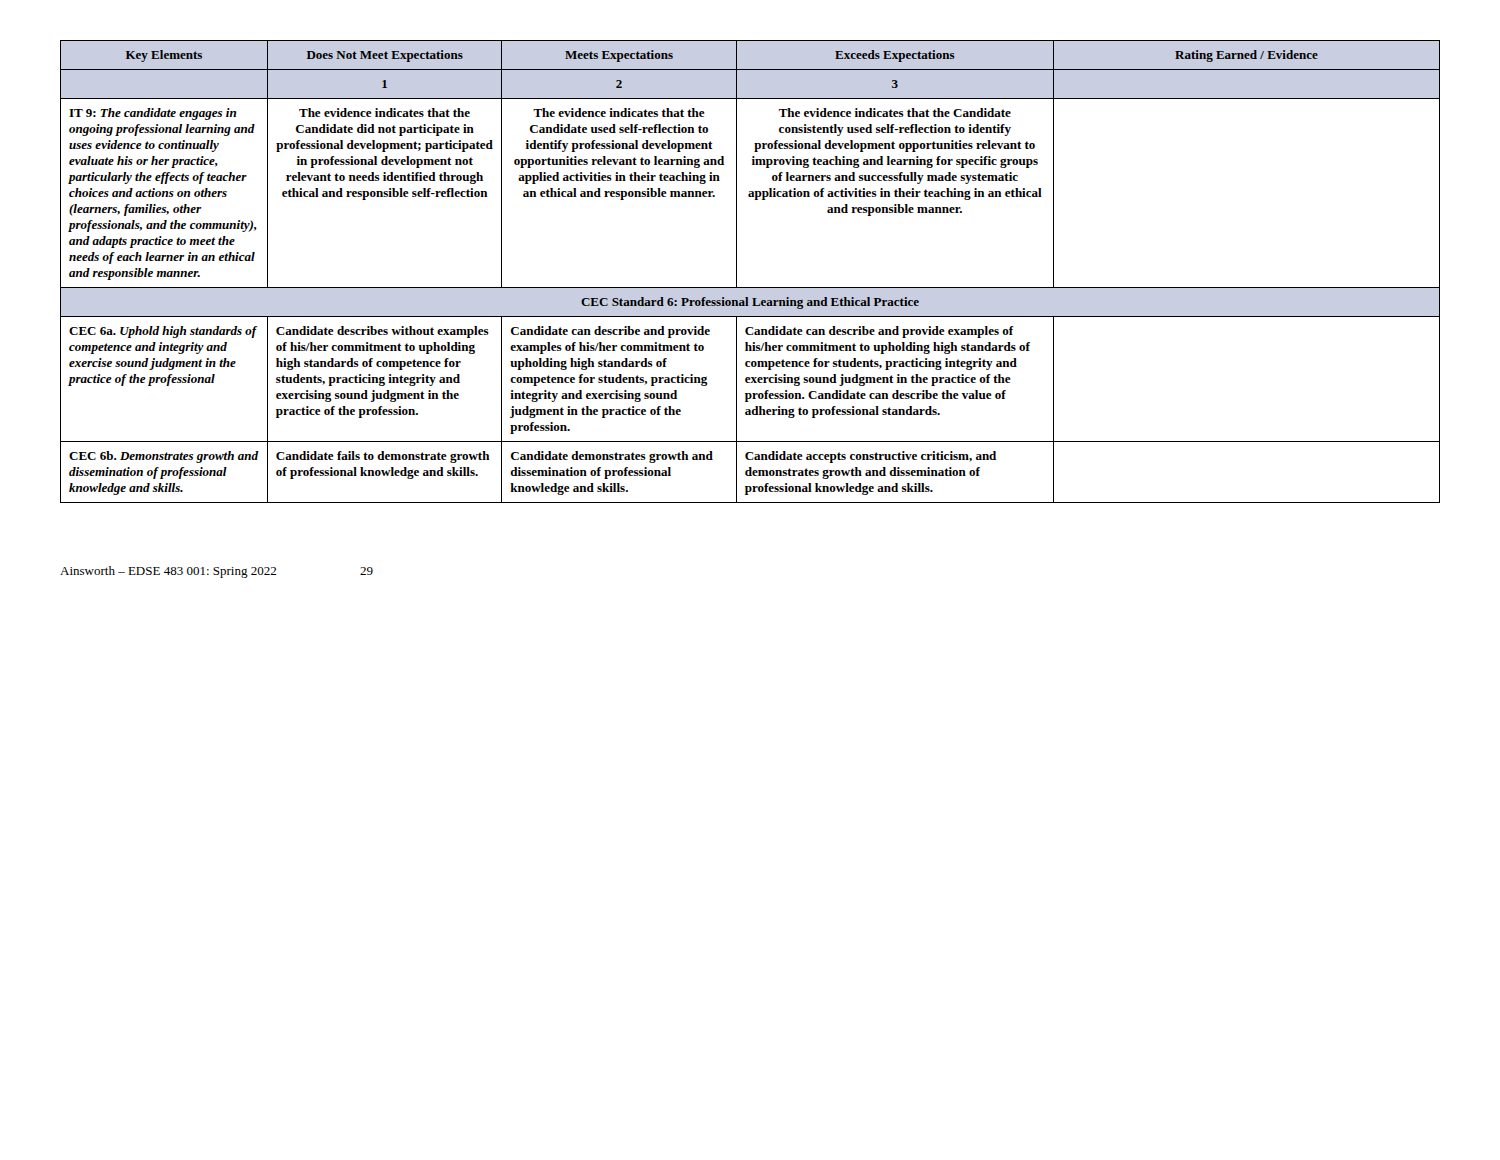| Key Elements | Does Not Meet Expectations | Meets Expectations | Exceeds Expectations | Rating Earned / Evidence |
| --- | --- | --- | --- | --- |
| | 1 | 2 | 3 | |
| IT 9: The candidate engages in ongoing professional learning and uses evidence to continually evaluate his or her practice, particularly the effects of teacher choices and actions on others (learners, families, other professionals, and the community), and adapts practice to meet the needs of each learner in an ethical and responsible manner. | The evidence indicates that the Candidate did not participate in professional development; participated in professional development not relevant to needs identified through ethical and responsible self-reflection | The evidence indicates that the Candidate used self-reflection to identify professional development opportunities relevant to learning and applied activities in their teaching in an ethical and responsible manner. | The evidence indicates that the Candidate consistently used self-reflection to identify professional development opportunities relevant to improving teaching and learning for specific groups of learners and successfully made systematic application of activities in their teaching in an ethical and responsible manner. | |
| CEC Standard 6: Professional Learning and Ethical Practice |
| CEC 6a. Uphold high standards of competence and integrity and exercise sound judgment in the practice of the professional | Candidate describes without examples of his/her commitment to upholding high standards of competence for students, practicing integrity and exercising sound judgment in the practice of the profession. | Candidate can describe and provide examples of his/her commitment to upholding high standards of competence for students, practicing integrity and exercising sound judgment in the practice of the profession. | Candidate can describe and provide examples of his/her commitment to upholding high standards of competence for students, practicing integrity and exercising sound judgment in the practice of the profession. Candidate can describe the value of adhering to professional standards. | |
| CEC 6b. Demonstrates growth and dissemination of professional knowledge and skills. | Candidate fails to demonstrate growth of professional knowledge and skills. | Candidate demonstrates growth and dissemination of professional knowledge and skills. | Candidate accepts constructive criticism, and demonstrates growth and dissemination of professional knowledge and skills. | |
Ainsworth – EDSE 483 001: Spring 2022 29